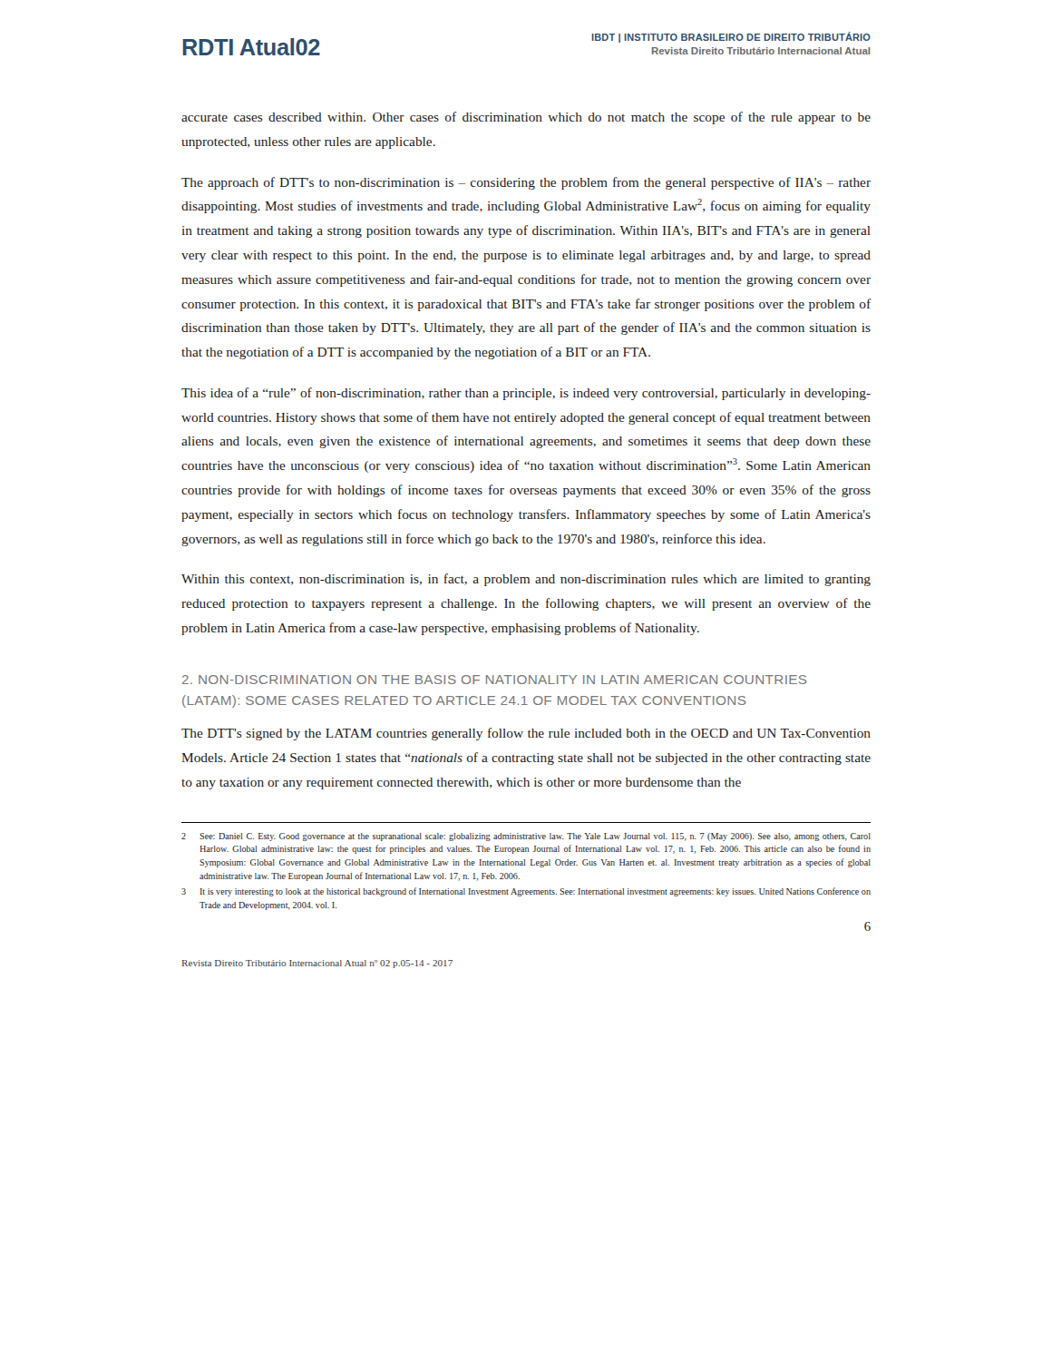RDTI Atual02
IBDT | INSTITUTO BRASILEIRO DE DIREITO TRIBUTÁRIO
Revista Direito Tributário Internacional Atual
accurate cases described within. Other cases of discrimination which do not match the scope of the rule appear to be unprotected, unless other rules are applicable.
The approach of DTT's to non-discrimination is – considering the problem from the general perspective of IIA's – rather disappointing. Most studies of investments and trade, including Global Administrative Law2, focus on aiming for equality in treatment and taking a strong position towards any type of discrimination. Within IIA's, BIT's and FTA's are in general very clear with respect to this point. In the end, the purpose is to eliminate legal arbitrages and, by and large, to spread measures which assure competitiveness and fair-and-equal conditions for trade, not to mention the growing concern over consumer protection. In this context, it is paradoxical that BIT's and FTA's take far stronger positions over the problem of discrimination than those taken by DTT's. Ultimately, they are all part of the gender of IIA's and the common situation is that the negotiation of a DTT is accompanied by the negotiation of a BIT or an FTA.
This idea of a “rule” of non-discrimination, rather than a principle, is indeed very controversial, particularly in developing-world countries. History shows that some of them have not entirely adopted the general concept of equal treatment between aliens and locals, even given the existence of international agreements, and sometimes it seems that deep down these countries have the unconscious (or very conscious) idea of “no taxation without discrimination”3. Some Latin American countries provide for with holdings of income taxes for overseas payments that exceed 30% or even 35% of the gross payment, especially in sectors which focus on technology transfers. Inflammatory speeches by some of Latin America's governors, as well as regulations still in force which go back to the 1970's and 1980's, reinforce this idea.
Within this context, non-discrimination is, in fact, a problem and non-discrimination rules which are limited to granting reduced protection to taxpayers represent a challenge. In the following chapters, we will present an overview of the problem in Latin America from a case-law perspective, emphasising problems of Nationality.
2. Non-discrimination on the basis of nationality in Latin American countries (LATAM): some cases related to Article 24.1 of Model Tax Conventions
The DTT's signed by the LATAM countries generally follow the rule included both in the OECD and UN Tax-Convention Models. Article 24 Section 1 states that “nationals of a contracting state shall not be subjected in the other contracting state to any taxation or any requirement connected therewith, which is other or more burdensome than the
2
See: Daniel C. Esty. Good governance at the supranational scale: globalizing administrative law. The Yale Law Journal vol. 115, n. 7 (May 2006). See also, among others, Carol Harlow. Global administrative law: the quest for principles and values. The European Journal of International Law vol. 17, n. 1, Feb. 2006. This article can also be found in Symposium: Global Governance and Global Administrative Law in the International Legal Order. Gus Van Harten et. al. Investment treaty arbitration as a species of global administrative law. The European Journal of International Law vol. 17, n. 1, Feb. 2006.
3
It is very interesting to look at the historical background of International Investment Agreements. See: International investment agreements: key issues. United Nations Conference on Trade and Development, 2004. vol. I.
6
Revista Direito Tributário Internacional Atual nº 02 p.05-14 - 2017